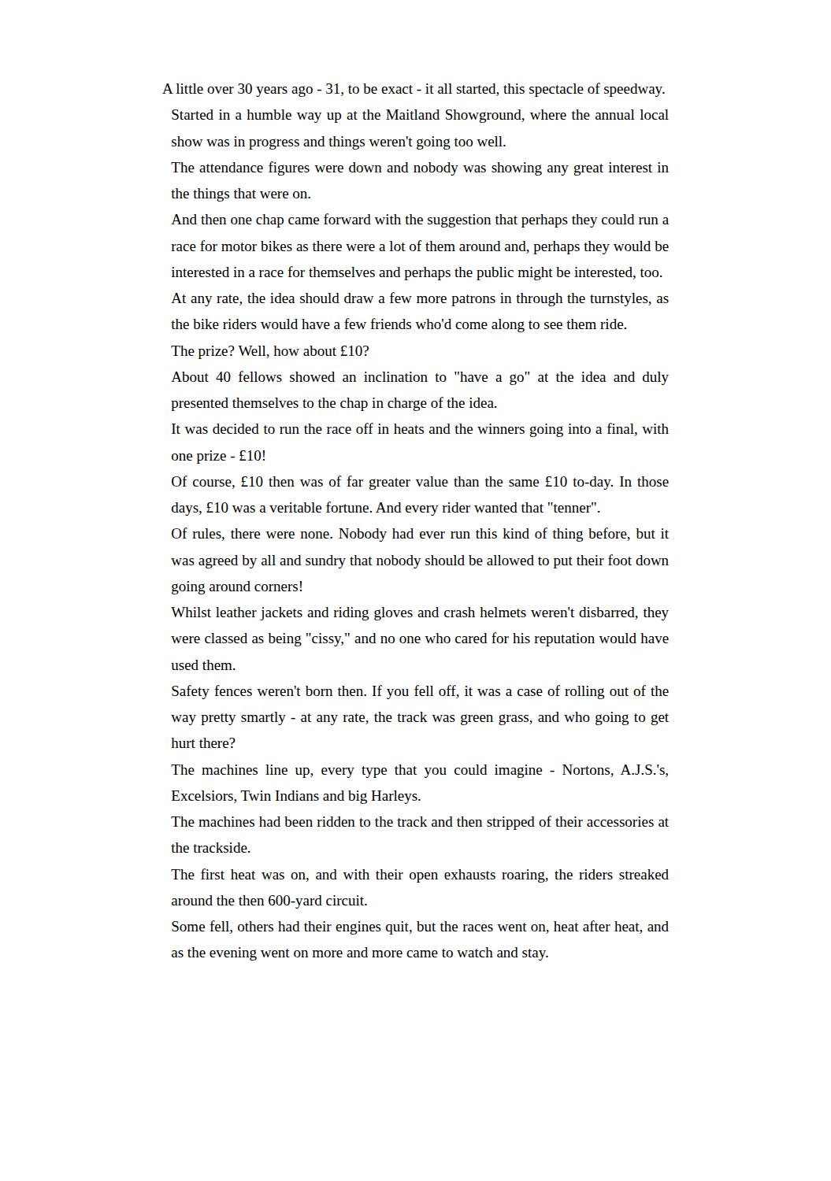A little over 30 years ago - 31, to be exact - it all started, this spectacle of speedway.
Started in a humble way up at the Maitland Showground, where the annual local show was in progress and things weren't going too well.
The attendance figures were down and nobody was showing any great interest in the things that were on.
And then one chap came forward with the suggestion that perhaps they could run a race for motor bikes as there were a lot of them around and, perhaps they would be interested in a race for themselves and perhaps the public might be interested, too.
At any rate, the idea should draw a few more patrons in through the turnstyles, as the bike riders would have a few friends who'd come along to see them ride.
The prize? Well, how about £10?
About 40 fellows showed an inclination to "have a go" at the idea and duly presented themselves to the chap in charge of the idea.
It was decided to run the race off in heats and the winners going into a final, with one prize - £10!
Of course, £10 then was of far greater value than the same £10 to-day. In those days, £10 was a veritable fortune. And every rider wanted that "tenner".
Of rules, there were none. Nobody had ever run this kind of thing before, but it was agreed by all and sundry that nobody should be allowed to put their foot down going around corners!
Whilst leather jackets and riding gloves and crash helmets weren't disbarred, they were classed as being "cissy," and no one who cared for his reputation would have used them.
Safety fences weren't born then. If you fell off, it was a case of rolling out of the way pretty smartly - at any rate, the track was green grass, and who going to get hurt there?
The machines line up, every type that you could imagine - Nortons, A.J.S.'s, Excelsiors, Twin Indians and big Harleys.
The machines had been ridden to the track and then stripped of their accessories at the trackside.
The first heat was on, and with their open exhausts roaring, the riders streaked around the then 600-yard circuit.
Some fell, others had their engines quit, but the races went on, heat after heat, and as the evening went on more and more came to watch and stay.